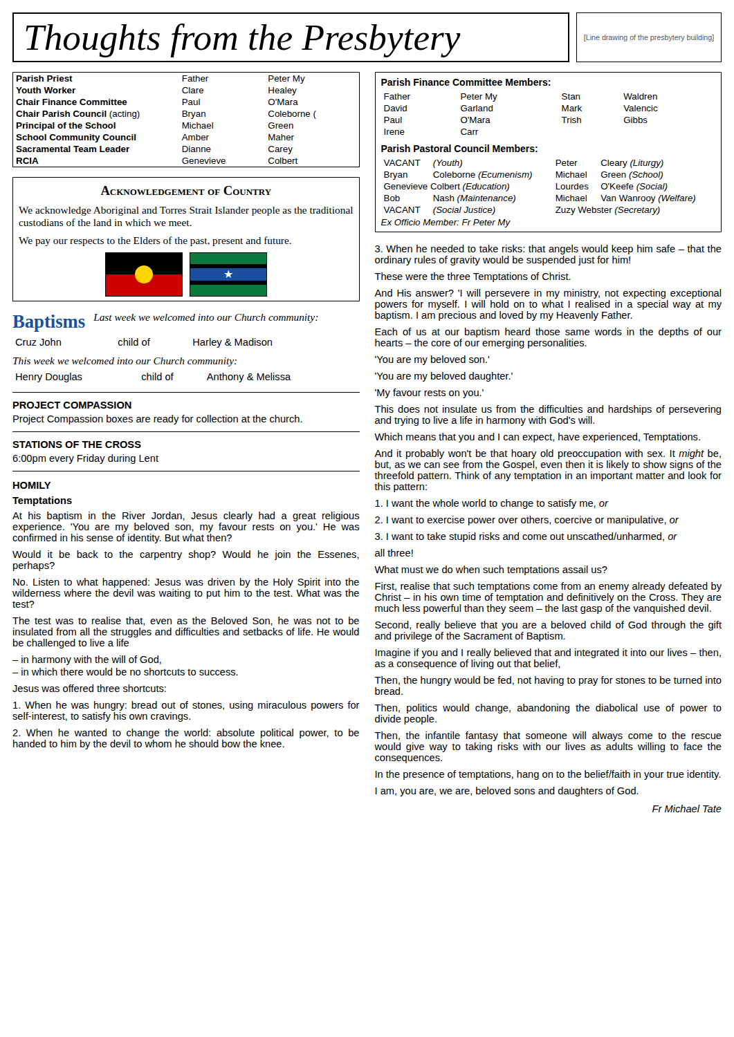Thoughts from the Presbytery
[Line drawing of the presbytery building]
| Parish Priest | Father | Peter My |
| Youth Worker | Clare | Healey |
| Chair Finance Committee | Paul | O'Mara |
| Chair Parish Council (acting) | Bryan | Coleborne ( |
| Principal of the School | Michael | Green |
| School Community Council | Amber | Maher |
| Sacramental Team Leader | Dianne | Carey |
| RCIA | Genevieve | Colbert |
Acknowledgement of Country
We acknowledge Aboriginal and Torres Strait Islander people as the traditional custodians of the land in which we meet.
We pay our respects to the Elders of the past, present and future.
★
Baptisms
Last week we welcomed into our Church community:
| Cruz John | child of | Harley & Madison |
This week we welcomed into our Church community:
| Henry Douglas | child of | Anthony & Melissa |
PROJECT COMPASSION
Project Compassion boxes are ready for collection at the church.
STATIONS OF THE CROSS
6:00pm every Friday during Lent
HOMILY
Temptations
At his baptism in the River Jordan, Jesus clearly had a great religious experience. 'You are my beloved son, my favour rests on you.' He was confirmed in his sense of identity. But what then?
Would it be back to the carpentry shop? Would he join the Essenes, perhaps?
No. Listen to what happened: Jesus was driven by the Holy Spirit into the wilderness where the devil was waiting to put him to the test. What was the test?
The test was to realise that, even as the Beloved Son, he was not to be insulated from all the struggles and difficulties and setbacks of life. He would be challenged to live a life
– in harmony with the will of God,
– in which there would be no shortcuts to success.
Jesus was offered three shortcuts:
1. When he was hungry: bread out of stones, using miraculous powers for self-interest, to satisfy his own cravings.
2. When he wanted to change the world: absolute political power, to be handed to him by the devil to whom he should bow the knee.
Parish Finance Committee Members:
| Father | Peter My | Stan | Waldren |
| David | Garland | Mark | Valencic |
| Paul | O'Mara | Trish | Gibbs |
| Irene | Carr | | |
Parish Pastoral Council Members:
| VACANT | (Youth) | Peter | Cleary (Liturgy) |
| Bryan | Coleborne (Ecumenism) | Michael | Green (School) |
| Genevieve Colbert (Education) | Lourdes | O'Keefe (Social) |
| Bob | Nash (Maintenance) | Michael | Van Wanrooy (Welfare) |
| VACANT | (Social Justice) | Zuzy Webster (Secretary) |
Ex Officio Member: Fr Peter My
3. When he needed to take risks: that angels would keep him safe – that the ordinary rules of gravity would be suspended just for him!
These were the three Temptations of Christ.
And His answer? 'I will persevere in my ministry, not expecting exceptional powers for myself. I will hold on to what I realised in a special way at my baptism. I am precious and loved by my Heavenly Father.
Each of us at our baptism heard those same words in the depths of our hearts – the core of our emerging personalities.
'You are my beloved son.'
'You are my beloved daughter.'
'My favour rests on you.'
This does not insulate us from the difficulties and hardships of persevering and trying to live a life in harmony with God's will.
Which means that you and I can expect, have experienced, Temptations.
And it probably won't be that hoary old preoccupation with sex. It might be, but, as we can see from the Gospel, even then it is likely to show signs of the threefold pattern. Think of any temptation in an important matter and look for this pattern:
1. I want the whole world to change to satisfy me, or
2. I want to exercise power over others, coercive or manipulative, or
3. I want to take stupid risks and come out unscathed/unharmed, or
all three!
What must we do when such temptations assail us?
First, realise that such temptations come from an enemy already defeated by Christ – in his own time of temptation and definitively on the Cross. They are much less powerful than they seem – the last gasp of the vanquished devil.
Second, really believe that you are a beloved child of God through the gift and privilege of the Sacrament of Baptism.
Imagine if you and I really believed that and integrated it into our lives – then, as a consequence of living out that belief,
Then, the hungry would be fed, not having to pray for stones to be turned into bread.
Then, politics would change, abandoning the diabolical use of power to divide people.
Then, the infantile fantasy that someone will always come to the rescue would give way to taking risks with our lives as adults willing to face the consequences.
In the presence of temptations, hang on to the belief/faith in your true identity.
I am, you are, we are, beloved sons and daughters of God.
Fr Michael Tate